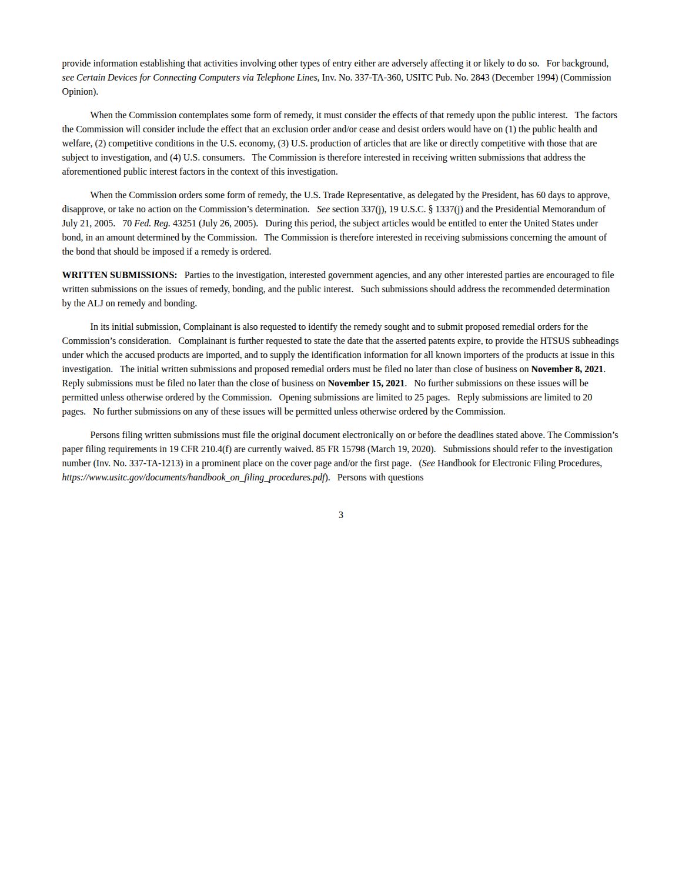provide information establishing that activities involving other types of entry either are adversely affecting it or likely to do so. For background, see Certain Devices for Connecting Computers via Telephone Lines, Inv. No. 337-TA-360, USITC Pub. No. 2843 (December 1994) (Commission Opinion).
When the Commission contemplates some form of remedy, it must consider the effects of that remedy upon the public interest. The factors the Commission will consider include the effect that an exclusion order and/or cease and desist orders would have on (1) the public health and welfare, (2) competitive conditions in the U.S. economy, (3) U.S. production of articles that are like or directly competitive with those that are subject to investigation, and (4) U.S. consumers. The Commission is therefore interested in receiving written submissions that address the aforementioned public interest factors in the context of this investigation.
When the Commission orders some form of remedy, the U.S. Trade Representative, as delegated by the President, has 60 days to approve, disapprove, or take no action on the Commission’s determination. See section 337(j), 19 U.S.C. § 1337(j) and the Presidential Memorandum of July 21, 2005. 70 Fed. Reg. 43251 (July 26, 2005). During this period, the subject articles would be entitled to enter the United States under bond, in an amount determined by the Commission. The Commission is therefore interested in receiving submissions concerning the amount of the bond that should be imposed if a remedy is ordered.
WRITTEN SUBMISSIONS: Parties to the investigation, interested government agencies, and any other interested parties are encouraged to file written submissions on the issues of remedy, bonding, and the public interest. Such submissions should address the recommended determination by the ALJ on remedy and bonding.
In its initial submission, Complainant is also requested to identify the remedy sought and to submit proposed remedial orders for the Commission’s consideration. Complainant is further requested to state the date that the asserted patents expire, to provide the HTSUS subheadings under which the accused products are imported, and to supply the identification information for all known importers of the products at issue in this investigation. The initial written submissions and proposed remedial orders must be filed no later than close of business on November 8, 2021. Reply submissions must be filed no later than the close of business on November 15, 2021. No further submissions on these issues will be permitted unless otherwise ordered by the Commission. Opening submissions are limited to 25 pages. Reply submissions are limited to 20 pages. No further submissions on any of these issues will be permitted unless otherwise ordered by the Commission.
Persons filing written submissions must file the original document electronically on or before the deadlines stated above. The Commission’s paper filing requirements in 19 CFR 210.4(f) are currently waived. 85 FR 15798 (March 19, 2020). Submissions should refer to the investigation number (Inv. No. 337-TA-1213) in a prominent place on the cover page and/or the first page. (See Handbook for Electronic Filing Procedures, https://www.usitc.gov/documents/handbook_on_filing_procedures.pdf). Persons with questions
3